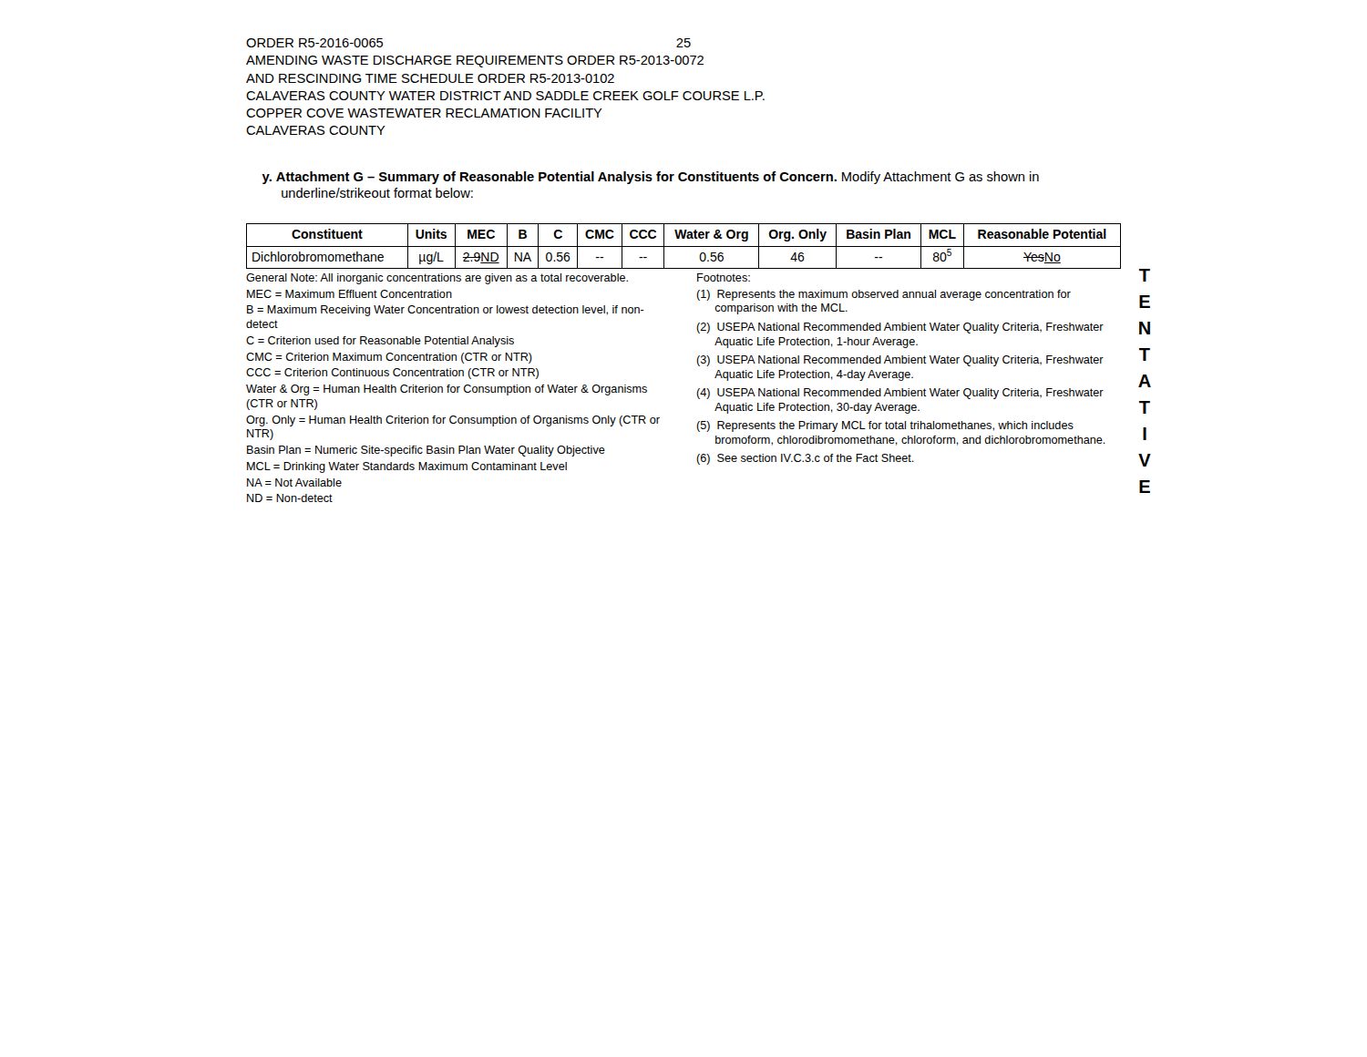25
ORDER R5-2016-0065
AMENDING WASTE DISCHARGE REQUIREMENTS ORDER R5-2013-0072
AND RESCINDING TIME SCHEDULE ORDER R5-2013-0102
CALAVERAS COUNTY WATER DISTRICT AND SADDLE CREEK GOLF COURSE L.P.
COPPER COVE WASTEWATER RECLAMATION FACILITY
CALAVERAS COUNTY
TENTATIVE
y. Attachment G – Summary of Reasonable Potential Analysis for Constituents of Concern. Modify Attachment G as shown in underline/strikeout format below:
| Constituent | Units | MEC | B | C | CMC | CCC | Water & Org | Org. Only | Basin Plan | MCL | Reasonable Potential |
| --- | --- | --- | --- | --- | --- | --- | --- | --- | --- | --- | --- |
| Dichlorobromomethane | µg/L | 2.9 ND | NA | 0.56 | -- | -- | 0.56 | 46 | -- | 80 5 | Yes No |
General Note: All inorganic concentrations are given as a total recoverable.
MEC = Maximum Effluent Concentration
B = Maximum Receiving Water Concentration or lowest detection level, if non-detect
C = Criterion used for Reasonable Potential Analysis
CMC = Criterion Maximum Concentration (CTR or NTR)
CCC = Criterion Continuous Concentration (CTR or NTR)
Water & Org = Human Health Criterion for Consumption of Water & Organisms (CTR or NTR)
Org. Only = Human Health Criterion for Consumption of Organisms Only (CTR or NTR)
Basin Plan = Numeric Site-specific Basin Plan Water Quality Objective
MCL = Drinking Water Standards Maximum Contaminant Level
NA = Not Available
ND = Non-detect
Footnotes:
(1) Represents the maximum observed annual average concentration for comparison with the MCL.
(2) USEPA National Recommended Ambient Water Quality Criteria, Freshwater Aquatic Life Protection, 1-hour Average.
(3) USEPA National Recommended Ambient Water Quality Criteria, Freshwater Aquatic Life Protection, 4-day Average.
(4) USEPA National Recommended Ambient Water Quality Criteria, Freshwater Aquatic Life Protection, 30-day Average.
(5) Represents the Primary MCL for total trihalomethanes, which includes bromoform, chlorodibromomethane, chloroform, and dichlorobromomethane.
(6) See section IV.C.3.c of the Fact Sheet.